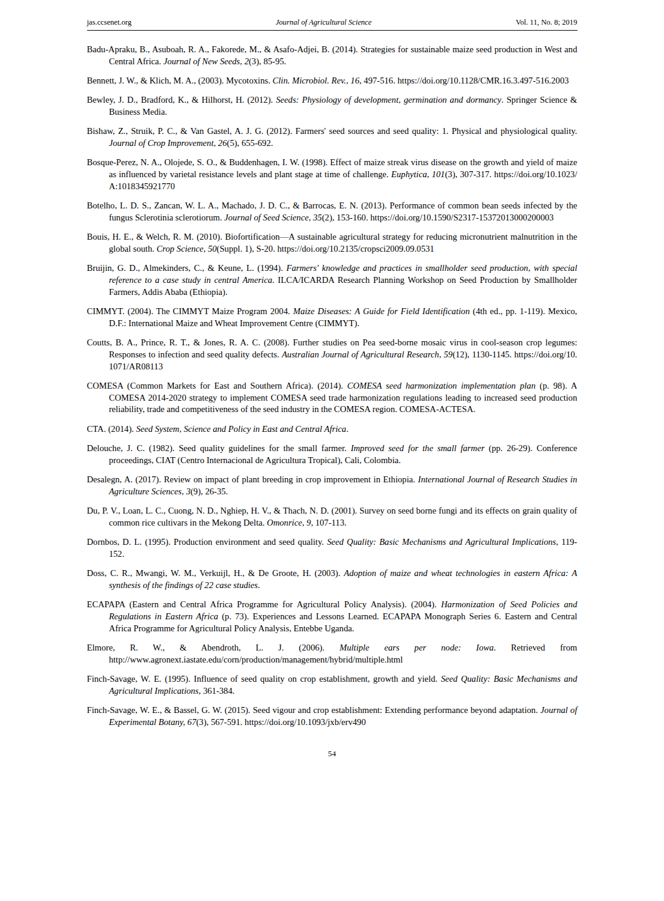jas.ccsenet.org Journal of Agricultural Science Vol. 11, No. 8; 2019
Badu-Apraku, B., Asuboah, R. A., Fakorede, M., & Asafo-Adjei, B. (2014). Strategies for sustainable maize seed production in West and Central Africa. Journal of New Seeds, 2(3), 85-95.
Bennett, J. W., & Klich, M. A., (2003). Mycotoxins. Clin. Microbiol. Rev., 16, 497-516. https://doi.org/10.1128/CMR.16.3.497-516.2003
Bewley, J. D., Bradford, K., & Hilhorst, H. (2012). Seeds: Physiology of development, germination and dormancy. Springer Science & Business Media.
Bishaw, Z., Struik, P. C., & Van Gastel, A. J. G. (2012). Farmers' seed sources and seed quality: 1. Physical and physiological quality. Journal of Crop Improvement, 26(5), 655-692.
Bosque-Perez, N. A., Olojede, S. O., & Buddenhagen, I. W. (1998). Effect of maize streak virus disease on the growth and yield of maize as influenced by varietal resistance levels and plant stage at time of challenge. Euphytica, 101(3), 307-317. https://doi.org/10.1023/A:1018345921770
Botelho, L. D. S., Zancan, W. L. A., Machado, J. D. C., & Barrocas, E. N. (2013). Performance of common bean seeds infected by the fungus Sclerotinia sclerotiorum. Journal of Seed Science, 35(2), 153-160. https://doi.org/10.1590/S2317-15372013000200003
Bouis, H. E., & Welch, R. M. (2010). Biofortification—A sustainable agricultural strategy for reducing micronutrient malnutrition in the global south. Crop Science, 50(Suppl. 1), S-20. https://doi.org/10.2135/cropsci2009.09.0531
Bruijin, G. D., Almekinders, C., & Keune, L. (1994). Farmers' knowledge and practices in smallholder seed production, with special reference to a case study in central America. ILCA/ICARDA Research Planning Workshop on Seed Production by Smallholder Farmers, Addis Ababa (Ethiopia).
CIMMYT. (2004). The CIMMYT Maize Program 2004. Maize Diseases: A Guide for Field Identification (4th ed., pp. 1-119). Mexico, D.F.: International Maize and Wheat Improvement Centre (CIMMYT).
Coutts, B. A., Prince, R. T., & Jones, R. A. C. (2008). Further studies on Pea seed-borne mosaic virus in cool-season crop legumes: Responses to infection and seed quality defects. Australian Journal of Agricultural Research, 59(12), 1130-1145. https://doi.org/10.1071/AR08113
COMESA (Common Markets for East and Southern Africa). (2014). COMESA seed harmonization implementation plan (p. 98). A COMESA 2014-2020 strategy to implement COMESA seed trade harmonization regulations leading to increased seed production reliability, trade and competitiveness of the seed industry in the COMESA region. COMESA-ACTESA.
CTA. (2014). Seed System, Science and Policy in East and Central Africa.
Delouche, J. C. (1982). Seed quality guidelines for the small farmer. Improved seed for the small farmer (pp. 26-29). Conference proceedings, CIAT (Centro Internacional de Agricultura Tropical), Cali, Colombia.
Desalegn, A. (2017). Review on impact of plant breeding in crop improvement in Ethiopia. International Journal of Research Studies in Agriculture Sciences, 3(9), 26-35.
Du, P. V., Loan, L. C., Cuong, N. D., Nghiep, H. V., & Thach, N. D. (2001). Survey on seed borne fungi and its effects on grain quality of common rice cultivars in the Mekong Delta. Omonrice, 9, 107-113.
Dornbos, D. L. (1995). Production environment and seed quality. Seed Quality: Basic Mechanisms and Agricultural Implications, 119-152.
Doss, C. R., Mwangi, W. M., Verkuijl, H., & De Groote, H. (2003). Adoption of maize and wheat technologies in eastern Africa: A synthesis of the findings of 22 case studies.
ECAPAPA (Eastern and Central Africa Programme for Agricultural Policy Analysis). (2004). Harmonization of Seed Policies and Regulations in Eastern Africa (p. 73). Experiences and Lessons Learned. ECAPAPA Monograph Series 6. Eastern and Central Africa Programme for Agricultural Policy Analysis, Entebbe Uganda.
Elmore, R. W., & Abendroth, L. J. (2006). Multiple ears per node: Iowa. Retrieved from http://www.agronext.iastate.edu/corn/production/management/hybrid/multiple.html
Finch-Savage, W. E. (1995). Influence of seed quality on crop establishment, growth and yield. Seed Quality: Basic Mechanisms and Agricultural Implications, 361-384.
Finch-Savage, W. E., & Bassel, G. W. (2015). Seed vigour and crop establishment: Extending performance beyond adaptation. Journal of Experimental Botany, 67(3), 567-591. https://doi.org/10.1093/jxb/erv490
54